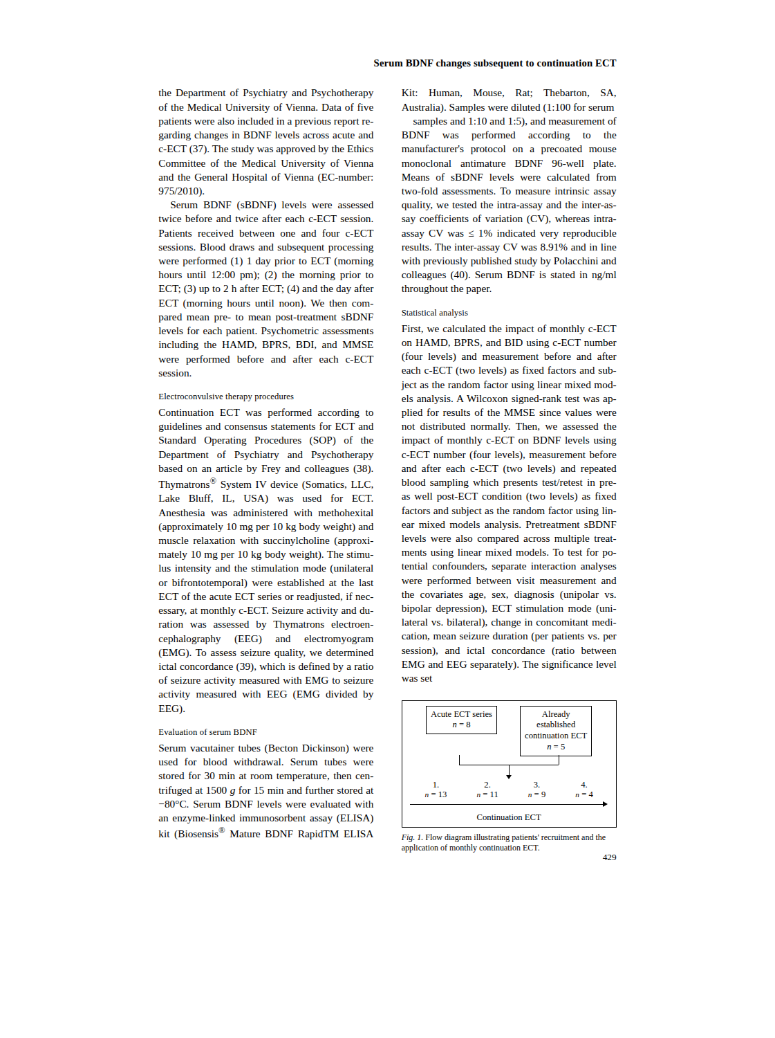Serum BDNF changes subsequent to continuation ECT
the Department of Psychiatry and Psychotherapy of the Medical University of Vienna. Data of five patients were also included in a previous report regarding changes in BDNF levels across acute and c-ECT (37). The study was approved by the Ethics Committee of the Medical University of Vienna and the General Hospital of Vienna (EC-number: 975/2010).
Serum BDNF (sBDNF) levels were assessed twice before and twice after each c-ECT session. Patients received between one and four c-ECT sessions. Blood draws and subsequent processing were performed (1) 1 day prior to ECT (morning hours until 12:00 pm); (2) the morning prior to ECT; (3) up to 2 h after ECT; (4) and the day after ECT (morning hours until noon). We then compared mean pre- to mean post-treatment sBDNF levels for each patient. Psychometric assessments including the HAMD, BPRS, BDI, and MMSE were performed before and after each c-ECT session.
Electroconvulsive therapy procedures
Continuation ECT was performed according to guidelines and consensus statements for ECT and Standard Operating Procedures (SOP) of the Department of Psychiatry and Psychotherapy based on an article by Frey and colleagues (38). Thymatrons® System IV device (Somatics, LLC, Lake Bluff, IL, USA) was used for ECT. Anesthesia was administered with methohexital (approximately 10 mg per 10 kg body weight) and muscle relaxation with succinylcholine (approximately 10 mg per 10 kg body weight). The stimulus intensity and the stimulation mode (unilateral or bifrontotemporal) were established at the last ECT of the acute ECT series or readjusted, if necessary, at monthly c-ECT. Seizure activity and duration was assessed by Thymatrons electroencephalography (EEG) and electromyogram (EMG). To assess seizure quality, we determined ictal concordance (39), which is defined by a ratio of seizure activity measured with EMG to seizure activity measured with EEG (EMG divided by EEG).
Evaluation of serum BDNF
Serum vacutainer tubes (Becton Dickinson) were used for blood withdrawal. Serum tubes were stored for 30 min at room temperature, then centrifuged at 1500 g for 15 min and further stored at −80°C. Serum BDNF levels were evaluated with an enzyme-linked immunosorbent assay (ELISA) kit (Biosensis® Mature BDNF RapidTM ELISA Kit: Human, Mouse, Rat; Thebarton, SA, Australia). Samples were diluted (1:100 for serum
samples and 1:10 and 1:5), and measurement of BDNF was performed according to the manufacturer's protocol on a precoated mouse monoclonal antimature BDNF 96-well plate. Means of sBDNF levels were calculated from two-fold assessments. To measure intrinsic assay quality, we tested the intra-assay and the inter-assay coefficients of variation (CV), whereas intra-assay CV was ≤ 1% indicated very reproducible results. The inter-assay CV was 8.91% and in line with previously published study by Polacchini and colleagues (40). Serum BDNF is stated in ng/ml throughout the paper.
Statistical analysis
First, we calculated the impact of monthly c-ECT on HAMD, BPRS, and BID using c-ECT number (four levels) and measurement before and after each c-ECT (two levels) as fixed factors and subject as the random factor using linear mixed models analysis. A Wilcoxon signed-rank test was applied for results of the MMSE since values were not distributed normally. Then, we assessed the impact of monthly c-ECT on BDNF levels using c-ECT number (four levels), measurement before and after each c-ECT (two levels) and repeated blood sampling which presents test/retest in pre- as well post-ECT condition (two levels) as fixed factors and subject as the random factor using linear mixed models analysis. Pretreatment sBDNF levels were also compared across multiple treatments using linear mixed models. To test for potential confounders, separate interaction analyses were performed between visit measurement and the covariates age, sex, diagnosis (unipolar vs. bipolar depression), ECT stimulation mode (unilateral vs. bilateral), change in concomitant medication, mean seizure duration (per patients vs. per session), and ictal concordance (ratio between EMG and EEG separately). The significance level was set
Acute ECT series
n = 8
Already
established
continuation ECT
n = 5
1.
n = 13
2.
n = 11
3.
n = 9
4.
n = 4
Continuation ECT
Fig. 1. Flow diagram illustrating patients' recruitment and the application of monthly continuation ECT.
429